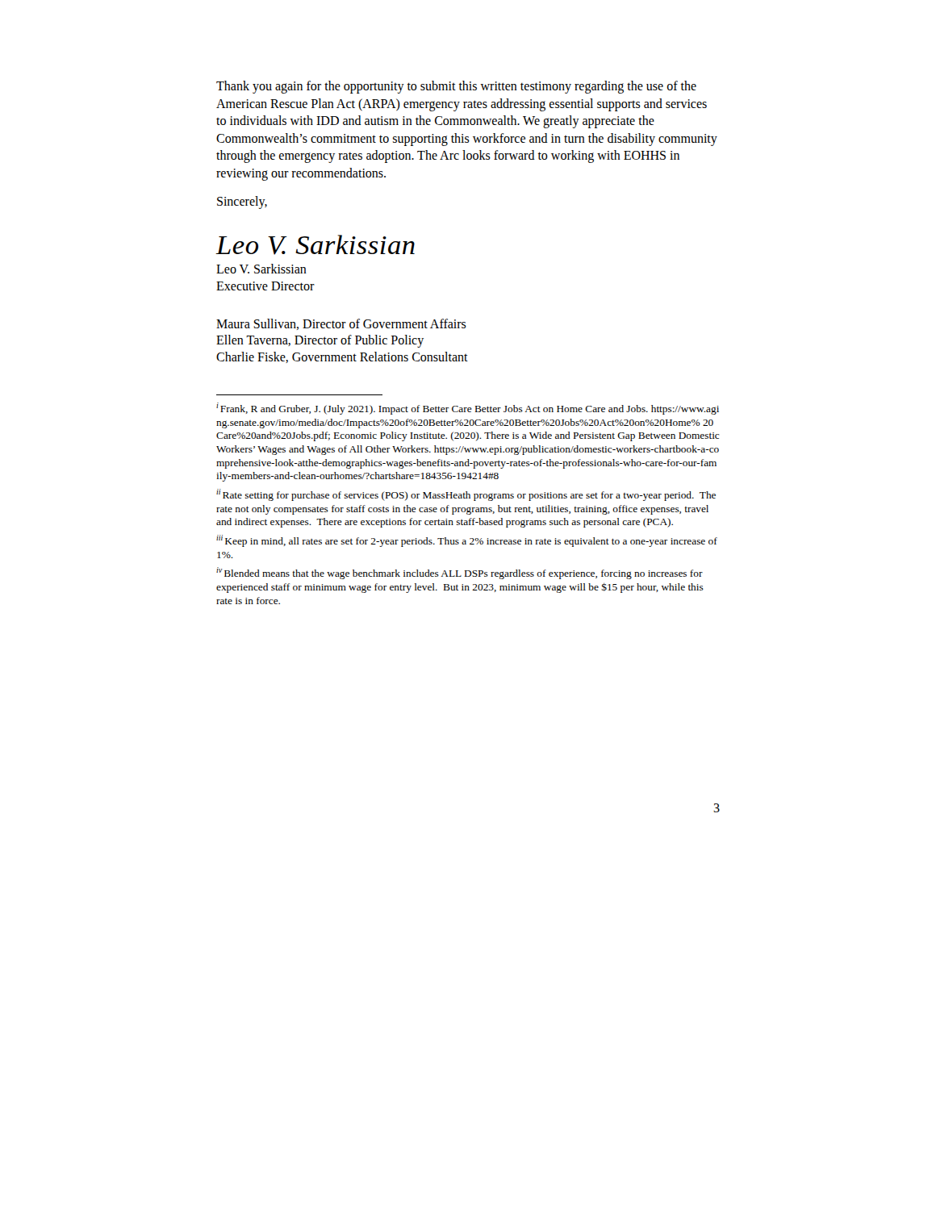Thank you again for the opportunity to submit this written testimony regarding the use of the American Rescue Plan Act (ARPA) emergency rates addressing essential supports and services to individuals with IDD and autism in the Commonwealth. We greatly appreciate the Commonwealth’s commitment to supporting this workforce and in turn the disability community through the emergency rates adoption. The Arc looks forward to working with EOHHS in reviewing our recommendations.
Sincerely,
Leo V. Sarkissian
Leo V. Sarkissian
Executive Director
Maura Sullivan, Director of Government Affairs
Ellen Taverna, Director of Public Policy
Charlie Fiske, Government Relations Consultant
i Frank, R and Gruber, J. (July 2021). Impact of Better Care Better Jobs Act on Home Care and Jobs. https://www.aging.senate.gov/imo/media/doc/Impacts%20of%20Better%20Care%20Better%20Jobs%20Act%20on%20Home% 20Care%20and%20Jobs.pdf; Economic Policy Institute. (2020). There is a Wide and Persistent Gap Between Domestic Workers’ Wages and Wages of All Other Workers. https://www.epi.org/publication/domestic-workers-chartbook-a-comprehensive-look-atthe-demographics-wages-benefits-and-poverty-rates-of-the-professionals-who-care-for-our-family-members-and-clean-ourhomes/?chartshare=184356-194214#8
ii Rate setting for purchase of services (POS) or MassHeath programs or positions are set for a two-year period. The rate not only compensates for staff costs in the case of programs, but rent, utilities, training, office expenses, travel and indirect expenses. There are exceptions for certain staff-based programs such as personal care (PCA).
iii Keep in mind, all rates are set for 2-year periods. Thus a 2% increase in rate is equivalent to a one-year increase of 1%.
iv Blended means that the wage benchmark includes ALL DSPs regardless of experience, forcing no increases for experienced staff or minimum wage for entry level. But in 2023, minimum wage will be $15 per hour, while this rate is in force.
3